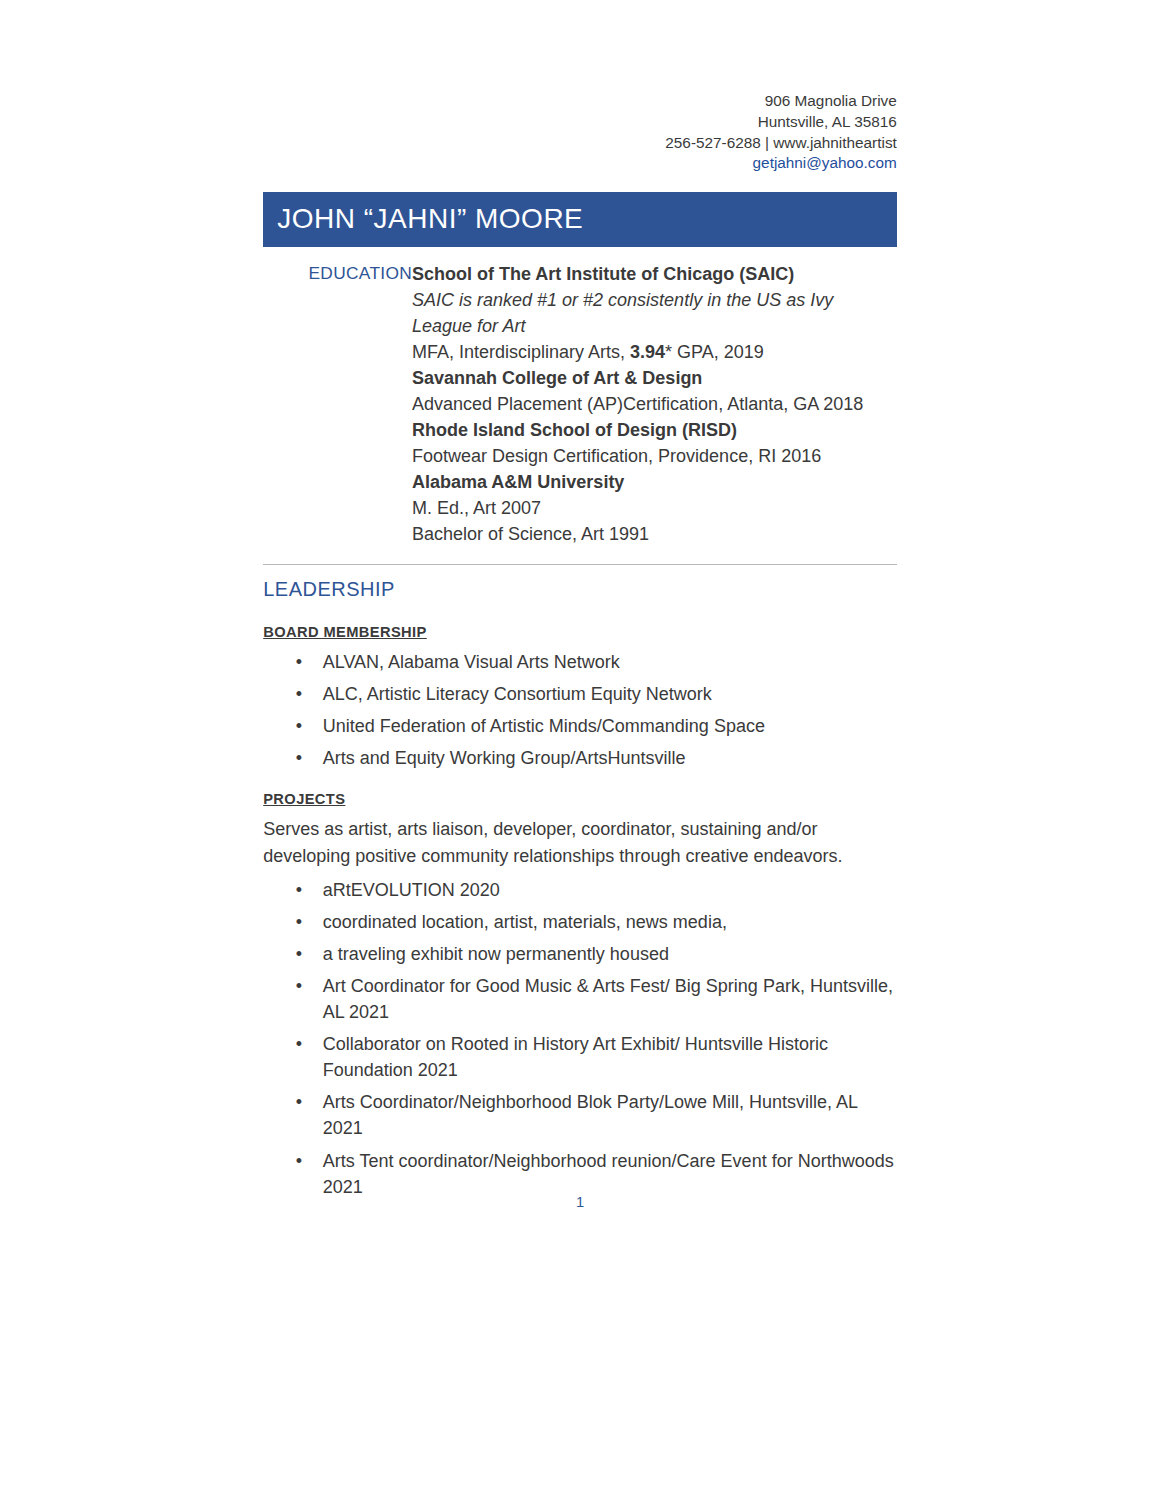906 Magnolia Drive
Huntsville, AL 35816
256-527-6288 | www.jahnitheartist
getjahni@yahoo.com
JOHN “JAHNI” MOORE
| EDUCATION | School of The Art Institute of Chicago (SAIC) SAIC is ranked #1 or #2 consistently in the US as Ivy League for Art MFA, Interdisciplinary Arts, 3.94 * GPA, 2019 Savannah College of Art & Design Advanced Placement (AP)Certification, Atlanta, GA 2018 Rhode Island School of Design (RISD) Footwear Design Certification, Providence, RI 2016 Alabama A&M University M. Ed., Art 2007 Bachelor of Science, Art 1991 |
LEADERSHIP
BOARD MEMBERSHIP
ALVAN, Alabama Visual Arts Network
ALC, Artistic Literacy Consortium Equity Network
United Federation of Artistic Minds/Commanding Space
Arts and Equity Working Group/ArtsHuntsville
PROJECTS
Serves as artist, arts liaison, developer, coordinator, sustaining and/or developing positive community relationships through creative endeavors.
aRtEVOLUTION 2020
coordinated location, artist, materials, news media,
a traveling exhibit now permanently housed
Art Coordinator for Good Music & Arts Fest/ Big Spring Park, Huntsville, AL 2021
Collaborator on Rooted in History Art Exhibit/ Huntsville Historic Foundation 2021
Arts Coordinator/Neighborhood Blok Party/Lowe Mill, Huntsville, AL 2021
Arts Tent coordinator/Neighborhood reunion/Care Event for Northwoods 2021
1